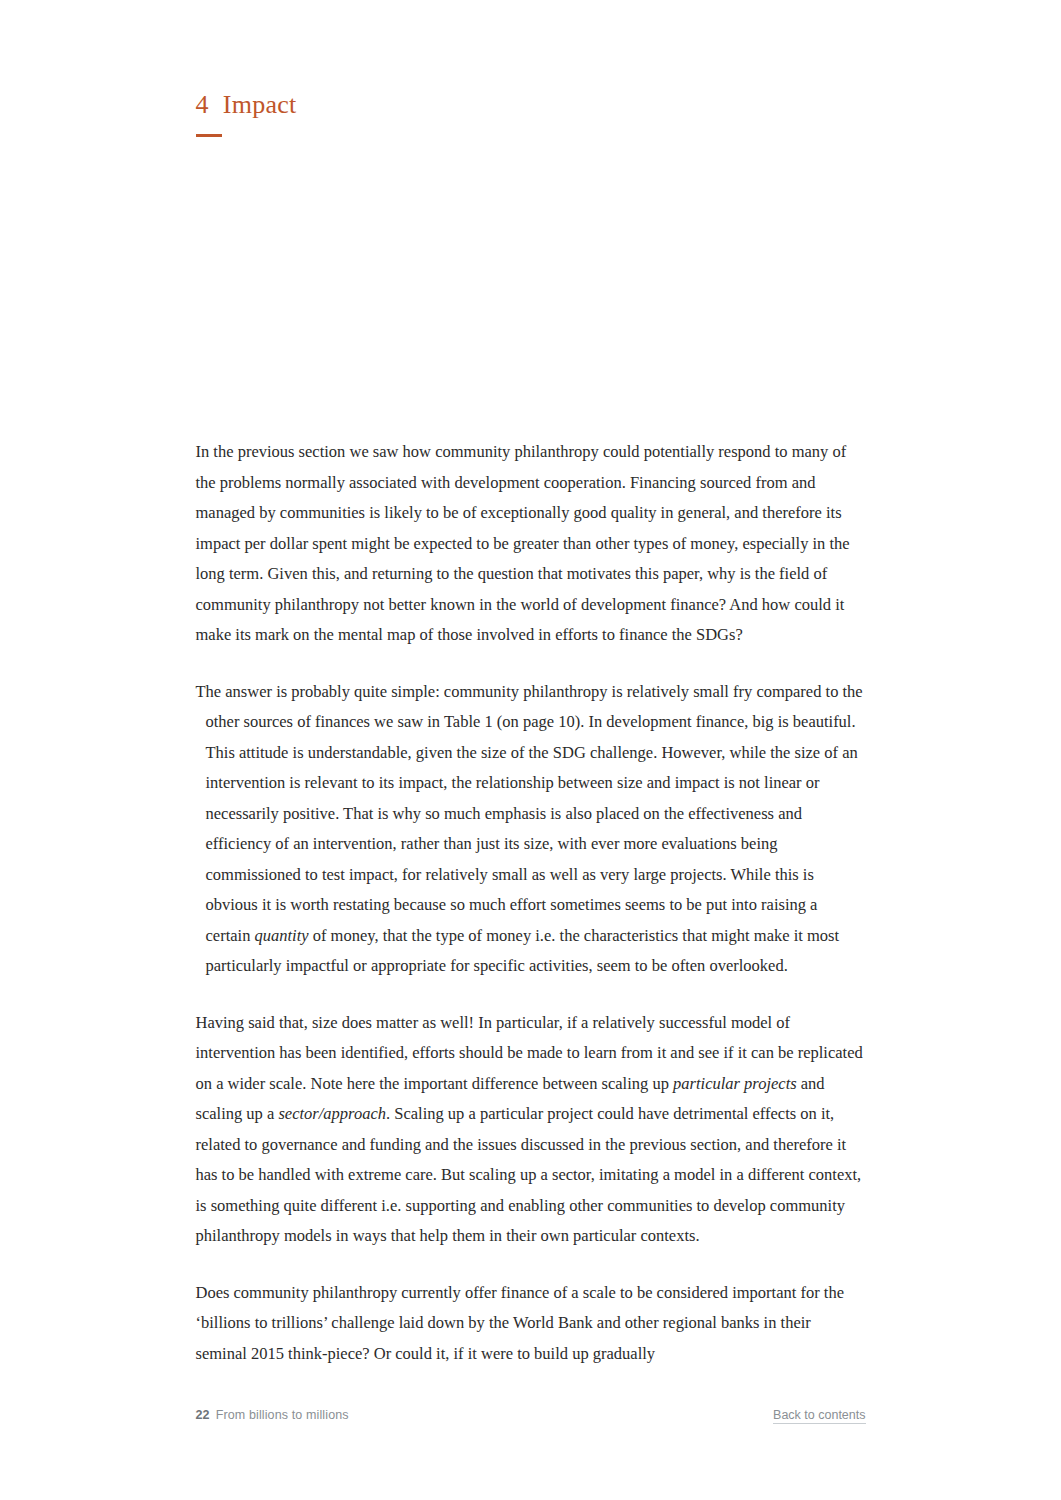4 Impact
In the previous section we saw how community philanthropy could potentially respond to many of the problems normally associated with development cooperation. Financing sourced from and managed by communities is likely to be of exceptionally good quality in general, and therefore its impact per dollar spent might be expected to be greater than other types of money, especially in the long term. Given this, and returning to the question that motivates this paper, why is the field of community philanthropy not better known in the world of development finance? And how could it make its mark on the mental map of those involved in efforts to finance the SDGs?
The answer is probably quite simple: community philanthropy is relatively small fry compared to the other sources of finances we saw in Table 1 (on page 10). In development finance, big is beautiful. This attitude is understandable, given the size of the SDG challenge. However, while the size of an intervention is relevant to its impact, the relationship between size and impact is not linear or necessarily positive. That is why so much emphasis is also placed on the effectiveness and efficiency of an intervention, rather than just its size, with ever more evaluations being commissioned to test impact, for relatively small as well as very large projects. While this is obvious it is worth restating because so much effort sometimes seems to be put into raising a certain quantity of money, that the type of money i.e. the characteristics that might make it most particularly impactful or appropriate for specific activities, seem to be often overlooked.
Having said that, size does matter as well! In particular, if a relatively successful model of intervention has been identified, efforts should be made to learn from it and see if it can be replicated on a wider scale. Note here the important difference between scaling up particular projects and scaling up a sector/approach. Scaling up a particular project could have detrimental effects on it, related to governance and funding and the issues discussed in the previous section, and therefore it has to be handled with extreme care. But scaling up a sector, imitating a model in a different context, is something quite different i.e. supporting and enabling other communities to develop community philanthropy models in ways that help them in their own particular contexts.
Does community philanthropy currently offer finance of a scale to be considered important for the ‘billions to trillions’ challenge laid down by the World Bank and other regional banks in their seminal 2015 think-piece? Or could it, if it were to build up gradually
22 From billions to millions
Back to contents